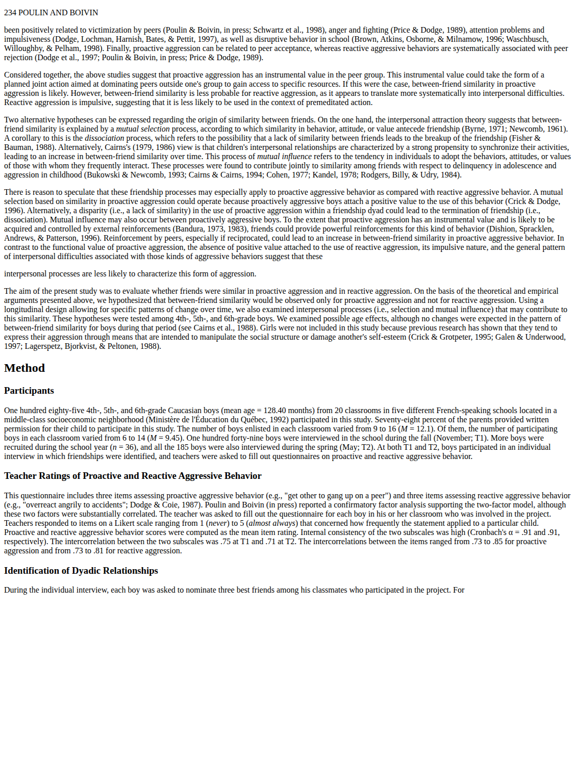234 POULIN AND BOIVIN
been positively related to victimization by peers (Poulin & Boivin, in press; Schwartz et al., 1998), anger and fighting (Price & Dodge, 1989), attention problems and impulsiveness (Dodge, Lochman, Harnish, Bates, & Pettit, 1997), as well as disruptive behavior in school (Brown, Atkins, Osborne, & Milnamow, 1996; Waschbusch, Willoughby, & Pelham, 1998). Finally, proactive aggression can be related to peer acceptance, whereas reactive aggressive behaviors are systematically associated with peer rejection (Dodge et al., 1997; Poulin & Boivin, in press; Price & Dodge, 1989).
Considered together, the above studies suggest that proactive aggression has an instrumental value in the peer group. This instrumental value could take the form of a planned joint action aimed at dominating peers outside one's group to gain access to specific resources. If this were the case, between-friend similarity in proactive aggression is likely. However, between-friend similarity is less probable for reactive aggression, as it appears to translate more systematically into interpersonal difficulties. Reactive aggression is impulsive, suggesting that it is less likely to be used in the context of premeditated action.
Two alternative hypotheses can be expressed regarding the origin of similarity between friends. On the one hand, the interpersonal attraction theory suggests that between-friend similarity is explained by a mutual selection process, according to which similarity in behavior, attitude, or value antecede friendship (Byrne, 1971; Newcomb, 1961). A corollary to this is the dissociation process, which refers to the possibility that a lack of similarity between friends leads to the breakup of the friendship (Fisher & Bauman, 1988). Alternatively, Cairns's (1979, 1986) view is that children's interpersonal relationships are characterized by a strong propensity to synchronize their activities, leading to an increase in between-friend similarity over time. This process of mutual influence refers to the tendency in individuals to adopt the behaviors, attitudes, or values of those with whom they frequently interact. These processes were found to contribute jointly to similarity among friends with respect to delinquency in adolescence and aggression in childhood (Bukowski & Newcomb, 1993; Cairns & Cairns, 1994; Cohen, 1977; Kandel, 1978; Rodgers, Billy, & Udry, 1984).
There is reason to speculate that these friendship processes may especially apply to proactive aggressive behavior as compared with reactive aggressive behavior. A mutual selection based on similarity in proactive aggression could operate because proactively aggressive boys attach a positive value to the use of this behavior (Crick & Dodge, 1996). Alternatively, a disparity (i.e., a lack of similarity) in the use of proactive aggression within a friendship dyad could lead to the termination of friendship (i.e., dissociation). Mutual influence may also occur between proactively aggressive boys. To the extent that proactive aggression has an instrumental value and is likely to be acquired and controlled by external reinforcements (Bandura, 1973, 1983), friends could provide powerful reinforcements for this kind of behavior (Dishion, Spracklen, Andrews, & Patterson, 1996). Reinforcement by peers, especially if reciprocated, could lead to an increase in between-friend similarity in proactive aggressive behavior. In contrast to the functional value of proactive aggression, the absence of positive value attached to the use of reactive aggression, its impulsive nature, and the general pattern of interpersonal difficulties associated with those kinds of aggressive behaviors suggest that these
interpersonal processes are less likely to characterize this form of aggression.
The aim of the present study was to evaluate whether friends were similar in proactive aggression and in reactive aggression. On the basis of the theoretical and empirical arguments presented above, we hypothesized that between-friend similarity would be observed only for proactive aggression and not for reactive aggression. Using a longitudinal design allowing for specific patterns of change over time, we also examined interpersonal processes (i.e., selection and mutual influence) that may contribute to this similarity. These hypotheses were tested among 4th-, 5th-, and 6th-grade boys. We examined possible age effects, although no changes were expected in the pattern of between-friend similarity for boys during that period (see Cairns et al., 1988). Girls were not included in this study because previous research has shown that they tend to express their aggression through means that are intended to manipulate the social structure or damage another's self-esteem (Crick & Grotpeter, 1995; Galen & Underwood, 1997; Lagerspetz, Bjorkvist, & Peltonen, 1988).
Method
Participants
One hundred eighty-five 4th-, 5th-, and 6th-grade Caucasian boys (mean age = 128.40 months) from 20 classrooms in five different French-speaking schools located in a middle-class socioeconomic neighborhood (Ministère de l'Éducation du Québec, 1992) participated in this study. Seventy-eight percent of the parents provided written permission for their child to participate in this study. The number of boys enlisted in each classroom varied from 9 to 16 (M = 12.1). Of them, the number of participating boys in each classroom varied from 6 to 14 (M = 9.45). One hundred forty-nine boys were interviewed in the school during the fall (November; T1). More boys were recruited during the school year (n = 36), and all the 185 boys were also interviewed during the spring (May; T2). At both T1 and T2, boys participated in an individual interview in which friendships were identified, and teachers were asked to fill out questionnaires on proactive and reactive aggressive behavior.
Teacher Ratings of Proactive and Reactive Aggressive Behavior
This questionnaire includes three items assessing proactive aggressive behavior (e.g., "get other to gang up on a peer") and three items assessing reactive aggressive behavior (e.g., "overreact angrily to accidents"; Dodge & Coie, 1987). Poulin and Boivin (in press) reported a confirmatory factor analysis supporting the two-factor model, although these two factors were substantially correlated. The teacher was asked to fill out the questionnaire for each boy in his or her classroom who was involved in the project. Teachers responded to items on a Likert scale ranging from 1 (never) to 5 (almost always) that concerned how frequently the statement applied to a particular child. Proactive and reactive aggressive behavior scores were computed as the mean item rating. Internal consistency of the two subscales was high (Cronbach's α = .91 and .91, respectively). The intercorrelation between the two subscales was .75 at T1 and .71 at T2. The intercorrelations between the items ranged from .73 to .85 for proactive aggression and from .73 to .81 for reactive aggression.
Identification of Dyadic Relationships
During the individual interview, each boy was asked to nominate three best friends among his classmates who participated in the project. For